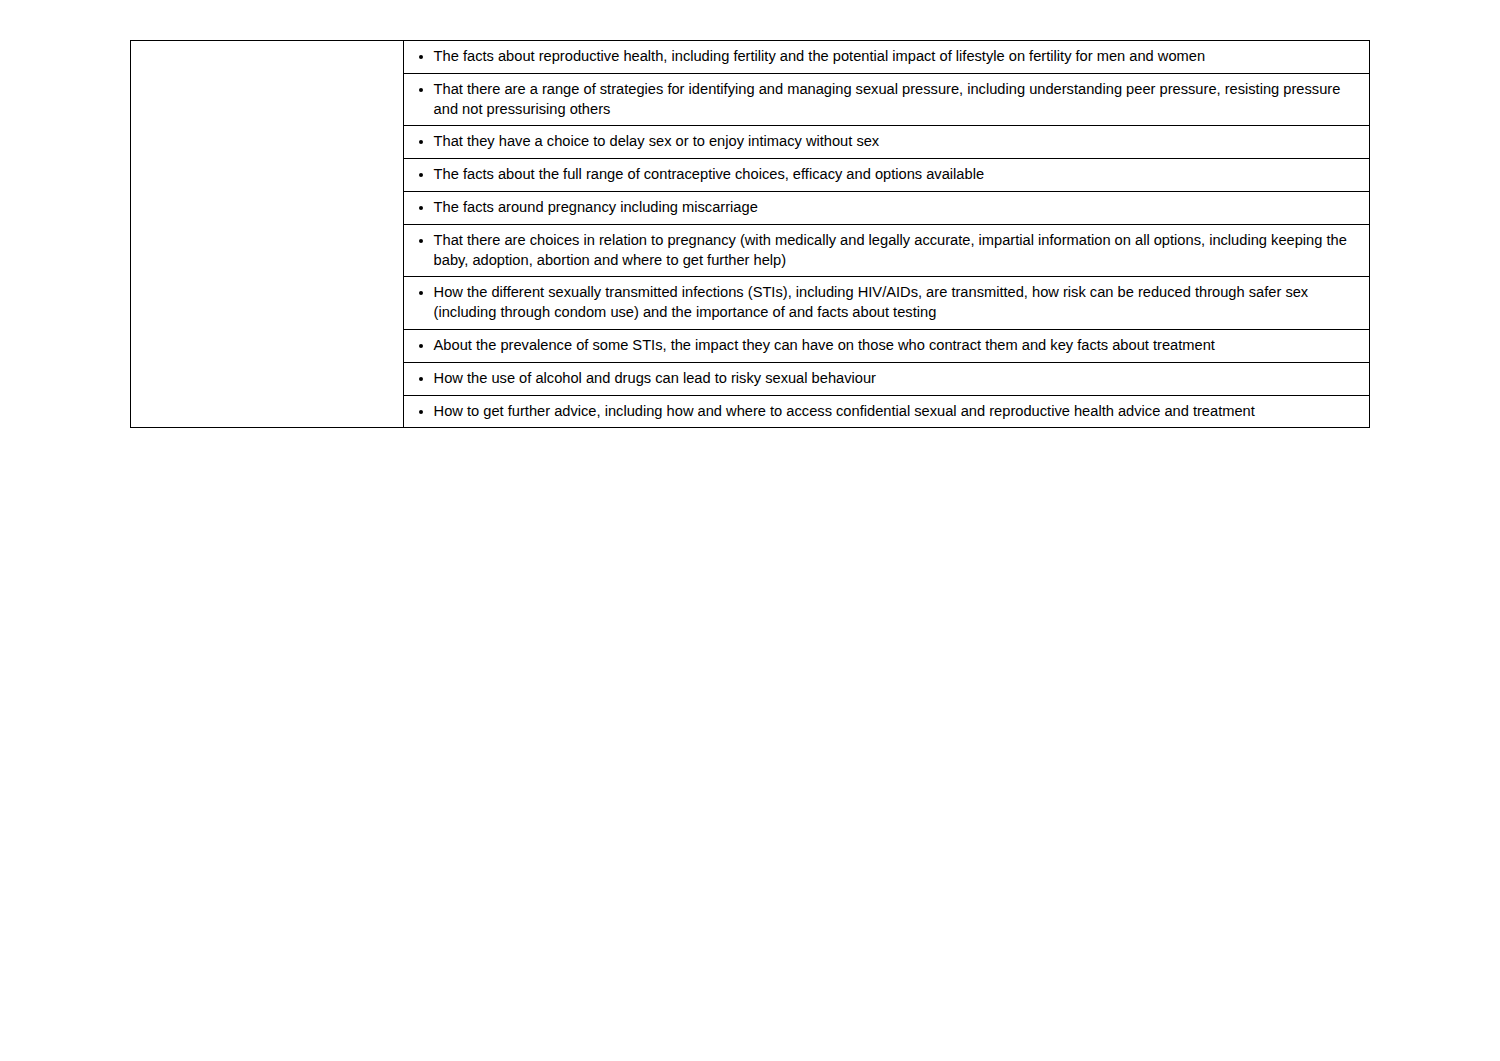| | The facts about reproductive health, including fertility and the potential impact of lifestyle on fertility for men and women |
| That there are a range of strategies for identifying and managing sexual pressure, including understanding peer pressure, resisting pressure and not pressurising others |
| That they have a choice to delay sex or to enjoy intimacy without sex |
| The facts about the full range of contraceptive choices, efficacy and options available |
| The facts around pregnancy including miscarriage |
| That there are choices in relation to pregnancy (with medically and legally accurate, impartial information on all options, including keeping the baby, adoption, abortion and where to get further help) |
| How the different sexually transmitted infections (STIs), including HIV/AIDs, are transmitted, how risk can be reduced through safer sex (including through condom use) and the importance of and facts about testing |
| About the prevalence of some STIs, the impact they can have on those who contract them and key facts about treatment |
| How the use of alcohol and drugs can lead to risky sexual behaviour |
| How to get further advice, including how and where to access confidential sexual and reproductive health advice and treatment |